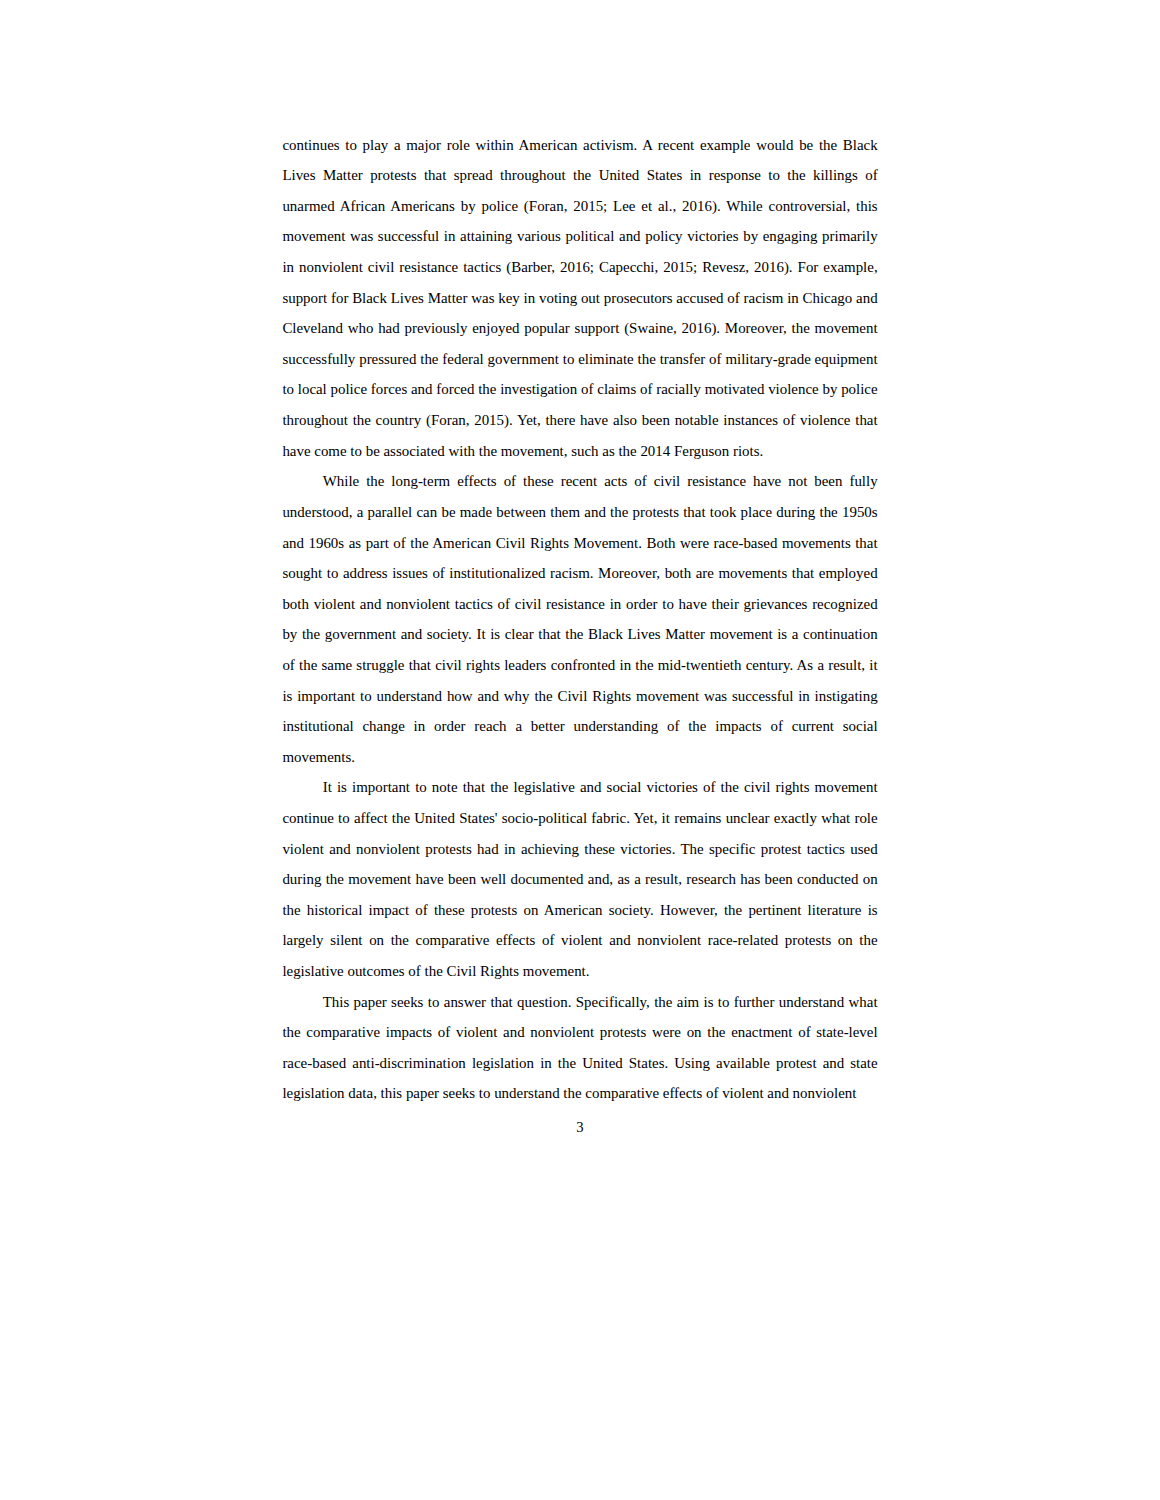continues to play a major role within American activism. A recent example would be the Black Lives Matter protests that spread throughout the United States in response to the killings of unarmed African Americans by police (Foran, 2015; Lee et al., 2016). While controversial, this movement was successful in attaining various political and policy victories by engaging primarily in nonviolent civil resistance tactics (Barber, 2016; Capecchi, 2015; Revesz, 2016). For example, support for Black Lives Matter was key in voting out prosecutors accused of racism in Chicago and Cleveland who had previously enjoyed popular support (Swaine, 2016). Moreover, the movement successfully pressured the federal government to eliminate the transfer of military-grade equipment to local police forces and forced the investigation of claims of racially motivated violence by police throughout the country (Foran, 2015). Yet, there have also been notable instances of violence that have come to be associated with the movement, such as the 2014 Ferguson riots.
While the long-term effects of these recent acts of civil resistance have not been fully understood, a parallel can be made between them and the protests that took place during the 1950s and 1960s as part of the American Civil Rights Movement. Both were race-based movements that sought to address issues of institutionalized racism. Moreover, both are movements that employed both violent and nonviolent tactics of civil resistance in order to have their grievances recognized by the government and society. It is clear that the Black Lives Matter movement is a continuation of the same struggle that civil rights leaders confronted in the mid-twentieth century. As a result, it is important to understand how and why the Civil Rights movement was successful in instigating institutional change in order reach a better understanding of the impacts of current social movements.
It is important to note that the legislative and social victories of the civil rights movement continue to affect the United States' socio-political fabric. Yet, it remains unclear exactly what role violent and nonviolent protests had in achieving these victories. The specific protest tactics used during the movement have been well documented and, as a result, research has been conducted on the historical impact of these protests on American society. However, the pertinent literature is largely silent on the comparative effects of violent and nonviolent race-related protests on the legislative outcomes of the Civil Rights movement.
This paper seeks to answer that question. Specifically, the aim is to further understand what the comparative impacts of violent and nonviolent protests were on the enactment of state-level race-based anti-discrimination legislation in the United States. Using available protest and state legislation data, this paper seeks to understand the comparative effects of violent and nonviolent
3